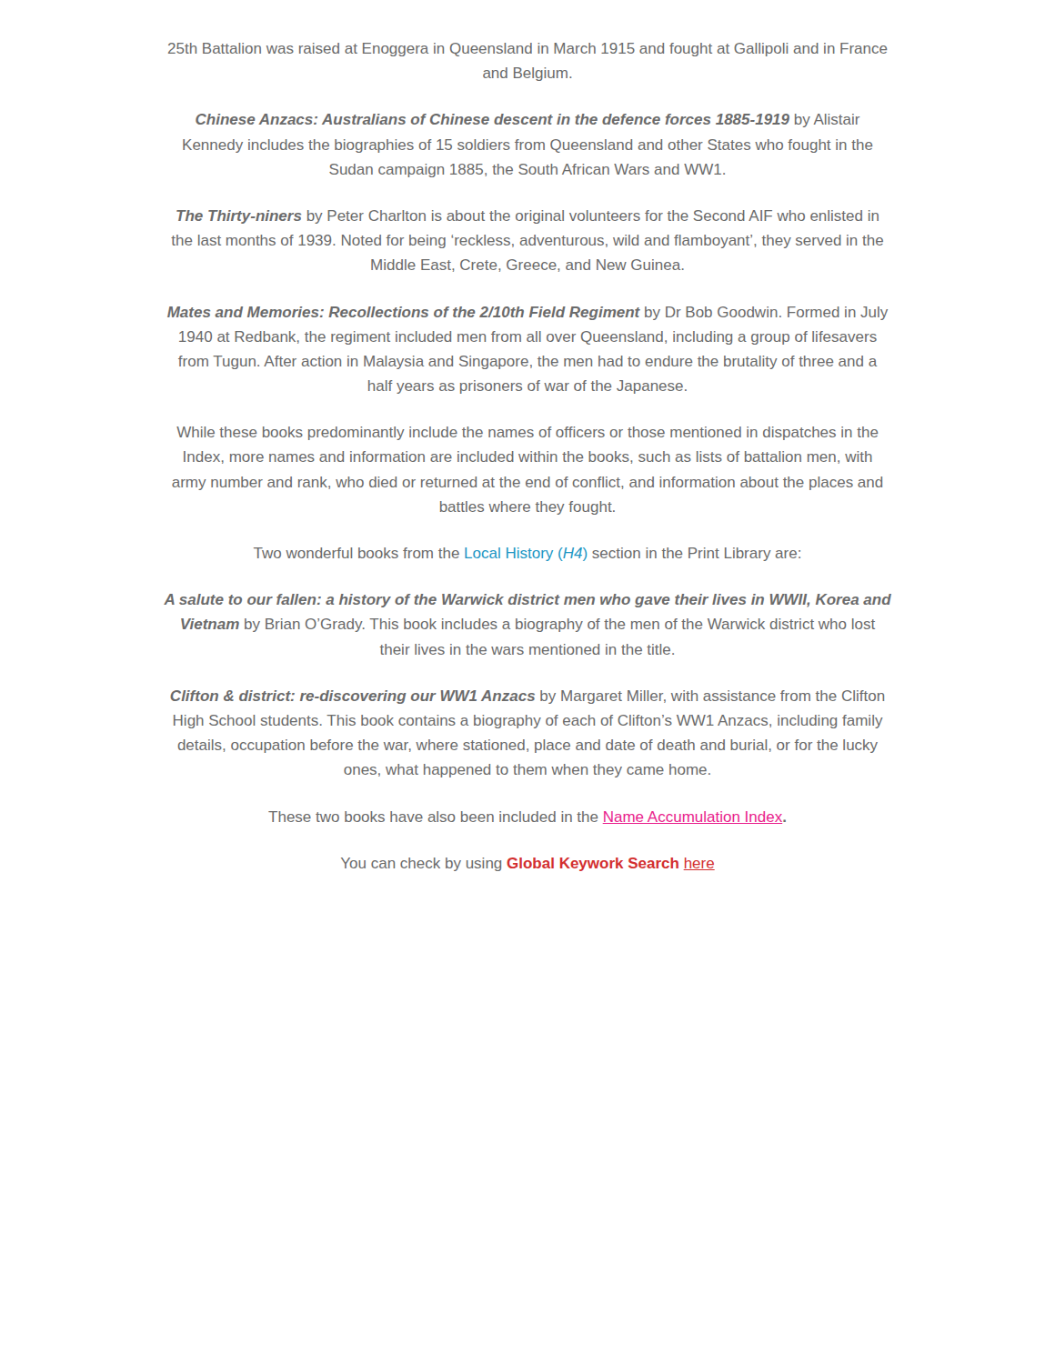25th Battalion was raised at Enoggera in Queensland in March 1915 and fought at Gallipoli and in France and Belgium.
Chinese Anzacs: Australians of Chinese descent in the defence forces 1885-1919 by Alistair Kennedy includes the biographies of 15 soldiers from Queensland and other States who fought in the Sudan campaign 1885, the South African Wars and WW1.
The Thirty-niners by Peter Charlton is about the original volunteers for the Second AIF who enlisted in the last months of 1939. Noted for being ‘reckless, adventurous, wild and flamboyant’, they served in the Middle East, Crete, Greece, and New Guinea.
Mates and Memories: Recollections of the 2/10th Field Regiment by Dr Bob Goodwin. Formed in July 1940 at Redbank, the regiment included men from all over Queensland, including a group of lifesavers from Tugun. After action in Malaysia and Singapore, the men had to endure the brutality of three and a half years as prisoners of war of the Japanese.
While these books predominantly include the names of officers or those mentioned in dispatches in the Index, more names and information are included within the books, such as lists of battalion men, with army number and rank, who died or returned at the end of conflict, and information about the places and battles where they fought.
Two wonderful books from the Local History (H4) section in the Print Library are:
A salute to our fallen: a history of the Warwick district men who gave their lives in WWII, Korea and Vietnam by Brian O’Grady. This book includes a biography of the men of the Warwick district who lost their lives in the wars mentioned in the title.
Clifton & district: re-discovering our WW1 Anzacs by Margaret Miller, with assistance from the Clifton High School students. This book contains a biography of each of Clifton’s WW1 Anzacs, including family details, occupation before the war, where stationed, place and date of death and burial, or for the lucky ones, what happened to them when they came home.
These two books have also been included in the Name Accumulation Index.
You can check by using Global Keywork Search here